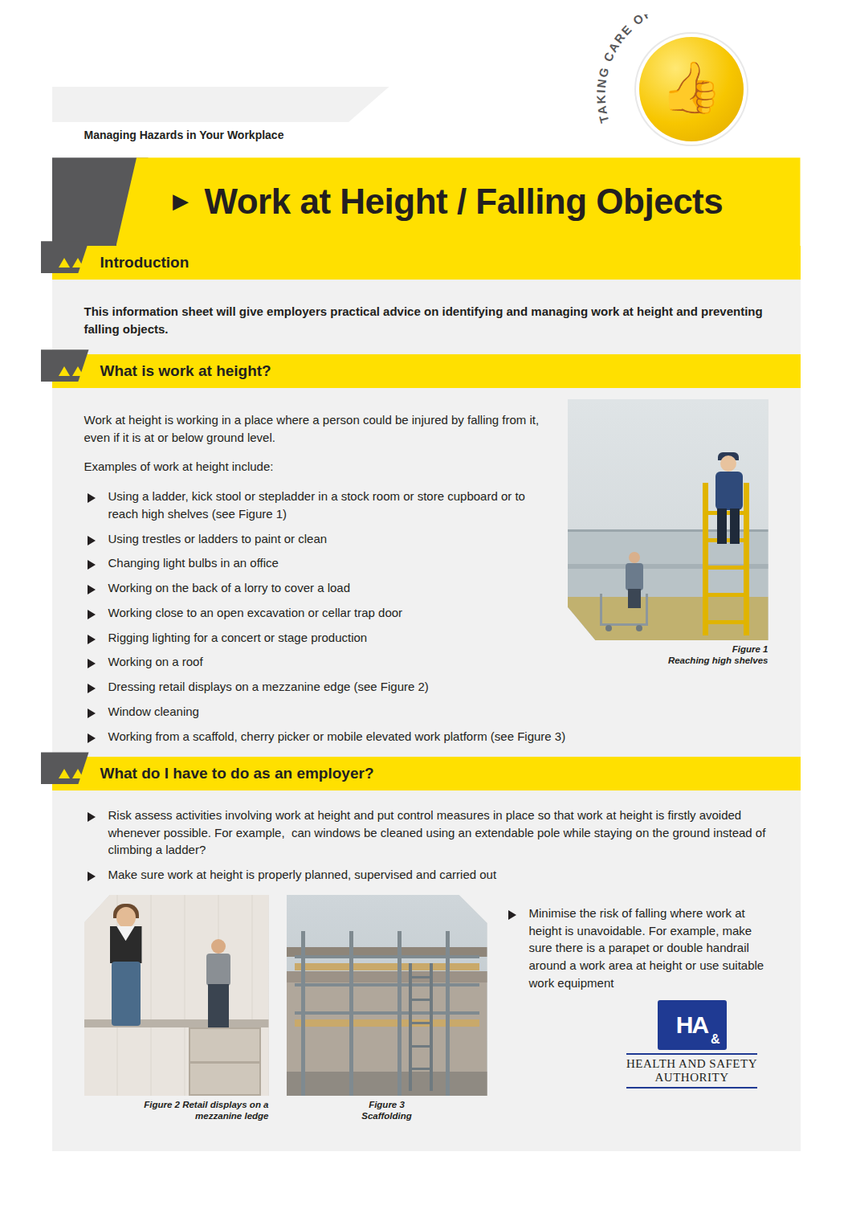TAKING CARE OF BUSINESS
👍
Managing Hazards in Your Workplace
▶
Work at Height / Falling Objects
Introduction
This information sheet will give employers practical advice on identifying and managing work at height and preventing falling objects.
What is work at height?
Figure 1
Reaching high shelves
Work at height is working in a place where a person could be injured by falling from it, even if it is at or below ground level.
Examples of work at height include:
Using a ladder, kick stool or stepladder in a stock room or store cupboard or to reach high shelves (see Figure 1)
Using trestles or ladders to paint or clean
Changing light bulbs in an office
Working on the back of a lorry to cover a load
Working close to an open excavation or cellar trap door
Rigging lighting for a concert or stage production
Working on a roof
Dressing retail displays on a mezzanine edge (see Figure 2)
Window cleaning
Working from a scaffold, cherry picker or mobile elevated work platform (see Figure 3)
What do I have to do as an employer?
Risk assess activities involving work at height and put control measures in place so that work at height is firstly avoided whenever possible. For example, can windows be cleaned using an extendable pole while staying on the ground instead of climbing a ladder?
Make sure work at height is properly planned, supervised and carried out
Figure 2 Retail displays on a
mezzanine ledge
Figure 3
Scaffolding
Minimise the risk of falling where work at height is unavoidable. For example, make sure there is a parapet or double handrail around a work area at height or use suitable work equipment
H&A
HEALTH AND SAFETY
AUTHORITY